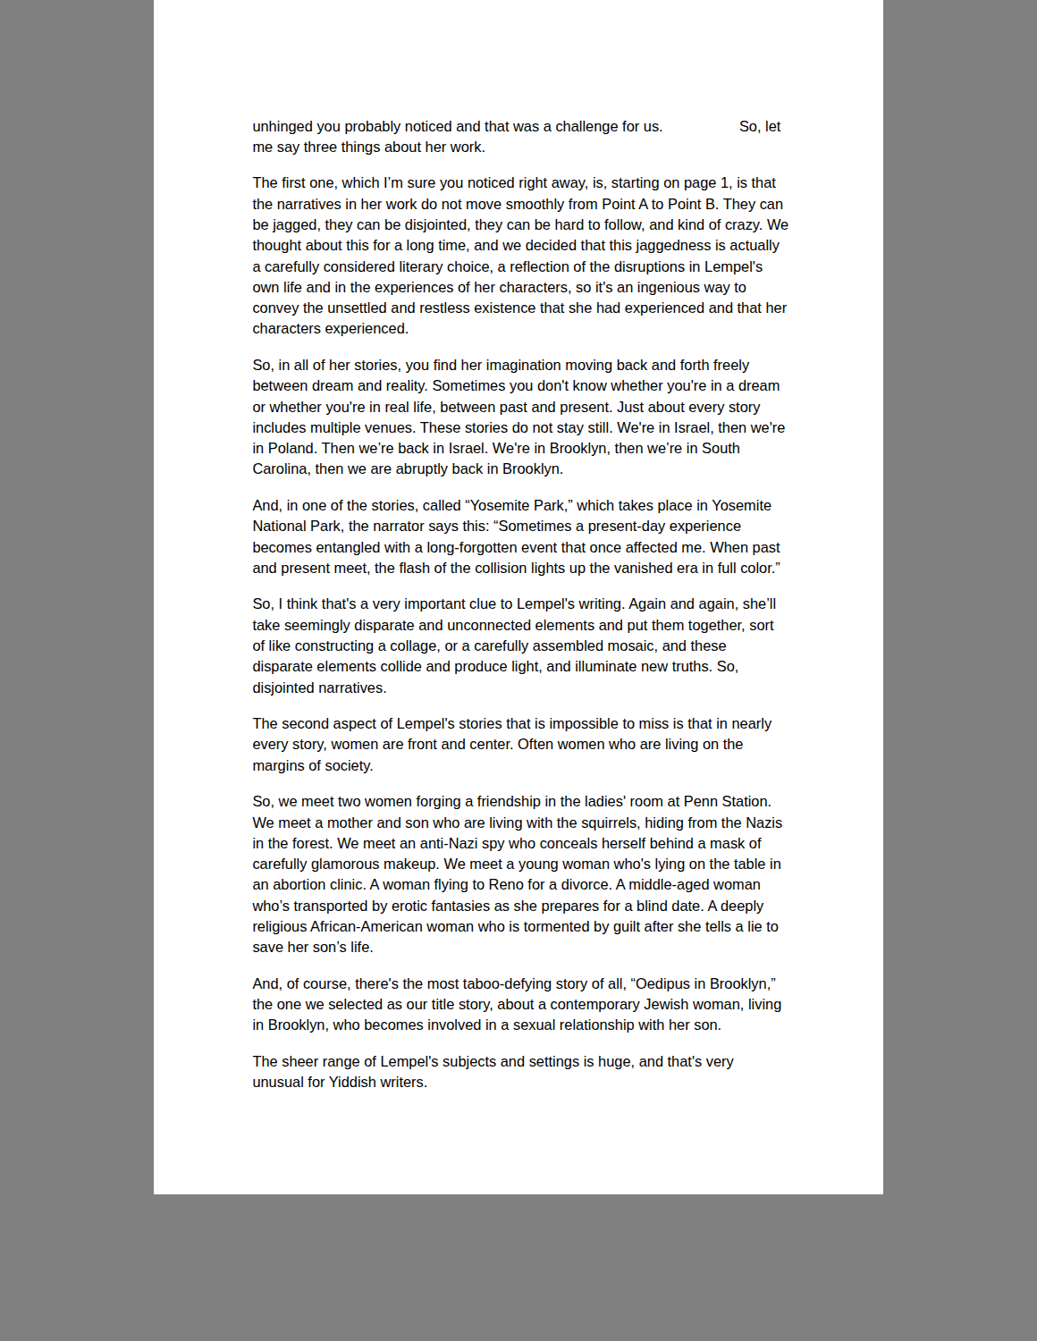unhinged you probably noticed and that was a challenge for us. So, let me say three things about her work.
The first one, which I’m sure you noticed right away, is, starting on page 1, is that the narratives in her work do not move smoothly from Point A to Point B. They can be jagged, they can be disjointed, they can be hard to follow, and kind of crazy. We thought about this for a long time, and we decided that this jaggedness is actually a carefully considered literary choice, a reflection of the disruptions in Lempel's own life and in the experiences of her characters, so it's an ingenious way to convey the unsettled and restless existence that she had experienced and that her characters experienced.
So, in all of her stories, you find her imagination moving back and forth freely between dream and reality. Sometimes you don't know whether you're in a dream or whether you're in real life, between past and present. Just about every story includes multiple venues. These stories do not stay still. We're in Israel, then we're in Poland. Then we’re back in Israel. We're in Brooklyn, then we’re in South Carolina, then we are abruptly back in Brooklyn.
And, in one of the stories, called “Yosemite Park,” which takes place in Yosemite National Park, the narrator says this: “Sometimes a present-day experience becomes entangled with a long-forgotten event that once affected me. When past and present meet, the flash of the collision lights up the vanished era in full color.”
So, I think that's a very important clue to Lempel's writing. Again and again, she’ll take seemingly disparate and unconnected elements and put them together, sort of like constructing a collage, or a carefully assembled mosaic, and these disparate elements collide and produce light, and illuminate new truths. So, disjointed narratives.
The second aspect of Lempel's stories that is impossible to miss is that in nearly every story, women are front and center. Often women who are living on the margins of society.
So, we meet two women forging a friendship in the ladies' room at Penn Station. We meet a mother and son who are living with the squirrels, hiding from the Nazis in the forest. We meet an anti-Nazi spy who conceals herself behind a mask of carefully glamorous makeup. We meet a young woman who's lying on the table in an abortion clinic. A woman flying to Reno for a divorce. A middle-aged woman who’s transported by erotic fantasies as she prepares for a blind date. A deeply religious African-American woman who is tormented by guilt after she tells a lie to save her son’s life.
And, of course, there's the most taboo-defying story of all, “Oedipus in Brooklyn,” the one we selected as our title story, about a contemporary Jewish woman, living in Brooklyn, who becomes involved in a sexual relationship with her son.
The sheer range of Lempel's subjects and settings is huge, and that's very unusual for Yiddish writers.